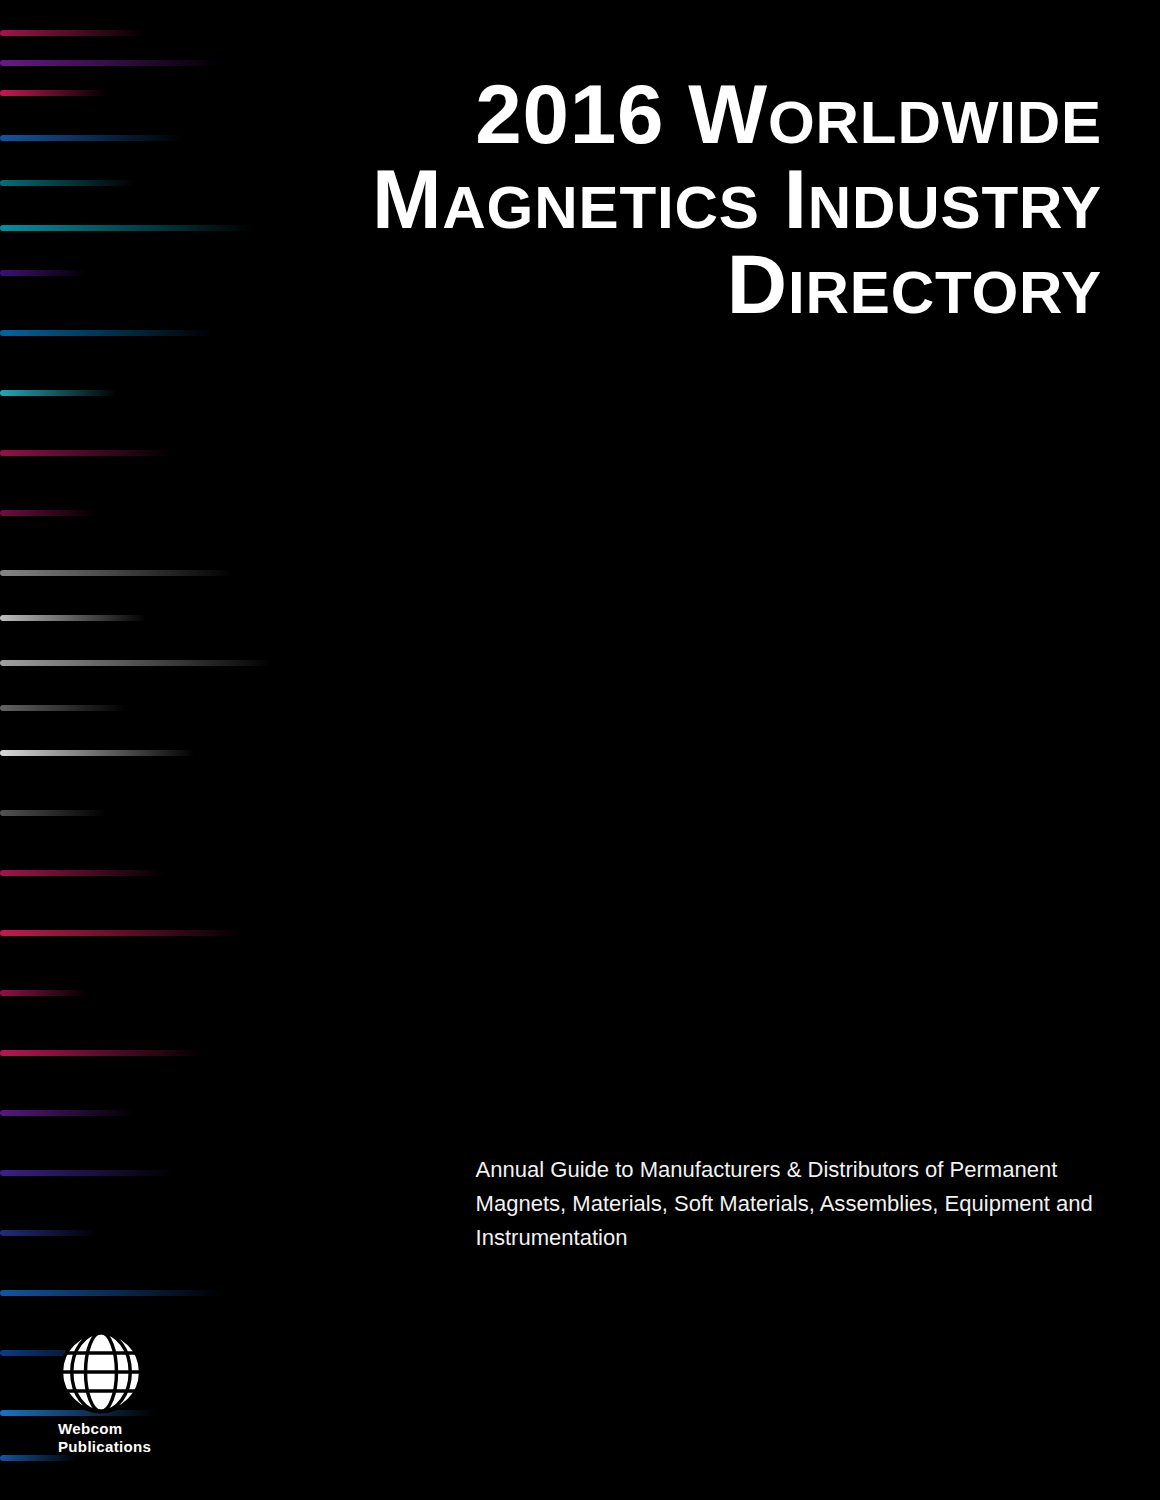2016 WORLDWIDE MAGNETICS INDUSTRY DIRECTORY
Annual Guide to Manufacturers & Distributors of Permanent Magnets, Materials, Soft Materials, Assemblies, Equipment and Instrumentation
Webcom
Publications